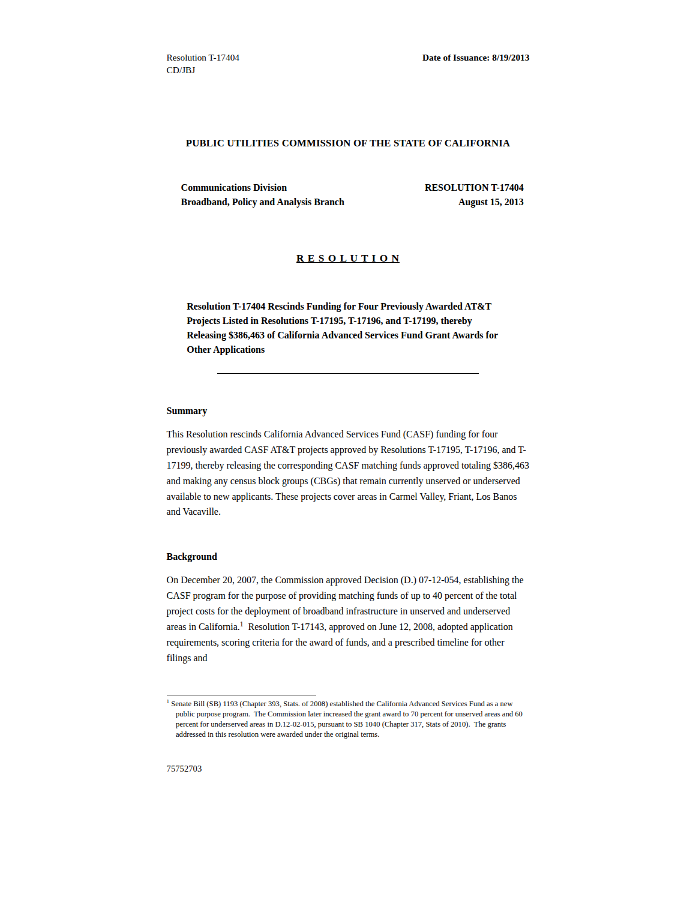Resolution T-17404
CD/JBJ
Date of Issuance: 8/19/2013
PUBLIC UTILITIES COMMISSION OF THE STATE OF CALIFORNIA
Communications Division
Broadband, Policy and Analysis Branch
RESOLUTION T-17404
August 15, 2013
R E S O L U T I O N
Resolution T-17404 Rescinds Funding for Four Previously Awarded AT&T Projects Listed in Resolutions T-17195, T-17196, and T-17199, thereby Releasing $386,463 of California Advanced Services Fund Grant Awards for Other Applications
Summary
This Resolution rescinds California Advanced Services Fund (CASF) funding for four previously awarded CASF AT&T projects approved by Resolutions T-17195, T-17196, and T-17199, thereby releasing the corresponding CASF matching funds approved totaling $386,463 and making any census block groups (CBGs) that remain currently unserved or underserved available to new applicants. These projects cover areas in Carmel Valley, Friant, Los Banos and Vacaville.
Background
On December 20, 2007, the Commission approved Decision (D.) 07-12-054, establishing the CASF program for the purpose of providing matching funds of up to 40 percent of the total project costs for the deployment of broadband infrastructure in unserved and underserved areas in California.1 Resolution T-17143, approved on June 12, 2008, adopted application requirements, scoring criteria for the award of funds, and a prescribed timeline for other filings and
1 Senate Bill (SB) 1193 (Chapter 393, Stats. of 2008) established the California Advanced Services Fund as a new public purpose program. The Commission later increased the grant award to 70 percent for unserved areas and 60 percent for underserved areas in D.12-02-015, pursuant to SB 1040 (Chapter 317, Stats of 2010). The grants addressed in this resolution were awarded under the original terms.
75752703